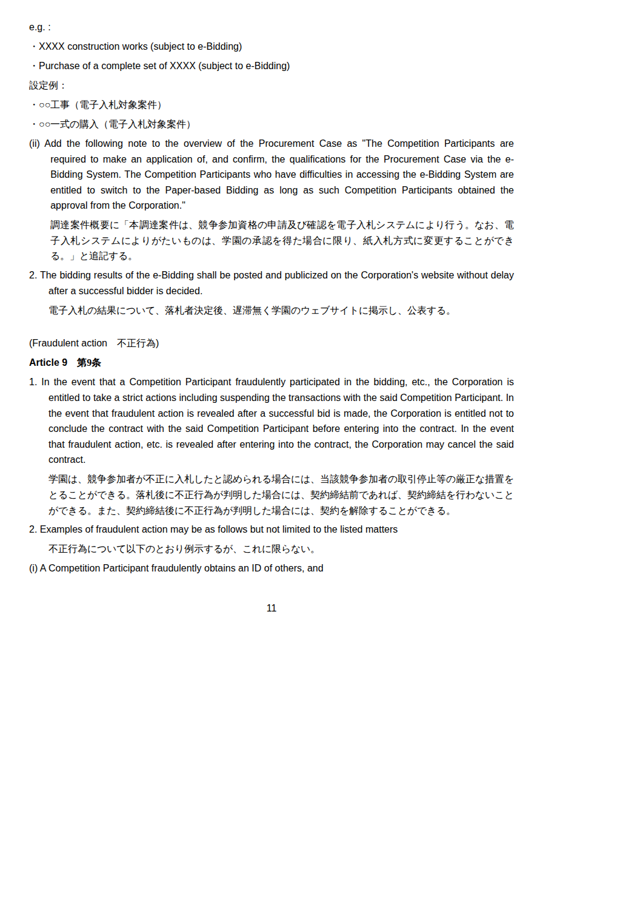e.g. :
・XXXX construction works (subject to e-Bidding)
・Purchase of a complete set of XXXX (subject to e-Bidding)
設定例：
・○○工事（電子入札対象案件）
・○○一式の購入（電子入札対象案件）
(ii) Add the following note to the overview of the Procurement Case as "The Competition Participants are required to make an application of, and confirm, the qualifications for the Procurement Case via the e-Bidding System. The Competition Participants who have difficulties in accessing the e-Bidding System are entitled to switch to the Paper-based Bidding as long as such Competition Participants obtained the approval from the Corporation."
調達案件概要に「本調達案件は、競争参加資格の申請及び確認を電子入札システムにより行う。なお、電子入札システムによりがたいものは、学園の承認を得た場合に限り、紙入札方式に変更することができる。」と追記する。
2. The bidding results of the e-Bidding shall be posted and publicized on the Corporation's website without delay after a successful bidder is decided.
電子入札の結果について、落札者決定後、遅滞無く学園のウェブサイトに掲示し、公表する。
(Fraudulent action　不正行為)
Article 9　第9条
1. In the event that a Competition Participant fraudulently participated in the bidding, etc., the Corporation is entitled to take a strict actions including suspending the transactions with the said Competition Participant. In the event that fraudulent action is revealed after a successful bid is made, the Corporation is entitled not to conclude the contract with the said Competition Participant before entering into the contract. In the event that fraudulent action, etc. is revealed after entering into the contract, the Corporation may cancel the said contract.
学園は、競争参加者が不正に入札したと認められる場合には、当該競争参加者の取引停止等の厳正な措置をとることができる。落札後に不正行為が判明した場合には、契約締結前であれば、契約締結を行わないことができる。また、契約締結後に不正行為が判明した場合には、契約を解除することができる。
2. Examples of fraudulent action may be as follows but not limited to the listed matters
不正行為について以下のとおり例示するが、これに限らない。
(i) A Competition Participant fraudulently obtains an ID of others, and
11